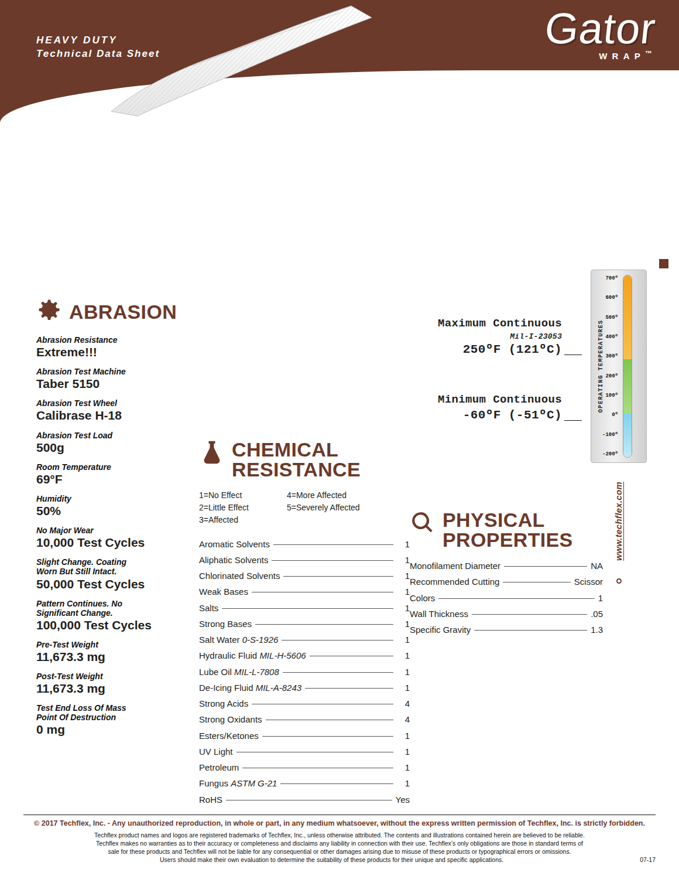HEAVY DUTY Technical Data Sheet
Gator WRAP™
ABRASION
Abrasion Resistance
Extreme!!!
Abrasion Test Machine
Taber 5150
Abrasion Test Wheel
Calibrase H-18
Abrasion Test Load
500g
Room Temperature
69°F
Humidity
50%
No Major Wear
10,000 Test Cycles
Slight Change. Coating
Worn But Still Intact.
50,000 Test Cycles
Pattern Continues. No
Significant Change.
100,000 Test Cycles
Pre-Test Weight
11,673.3 mg
Post-Test Weight
11,673.3 mg
Test End Loss Of Mass
Point Of Destruction
0 mg
CHEMICALRESISTANCE
1=No Effect
4=More Affected
2=Little Effect
5=Severely Affected
3=Affected
Aromatic Solvents 1
Aliphatic Solvents 1
Chlorinated Solvents 1
Weak Bases 1
Salts 1
Strong Bases 1
Salt Water 0-S-1926 1
Hydraulic Fluid MIL-H-5606 1
Lube Oil MIL-L-7808 1
De-Icing Fluid MIL-A-8243 1
Strong Acids 4
Strong Oxidants 4
Esters/Ketones 1
UV Light 1
Petroleum 1
Fungus ASTM G-21 1
RoHS Yes
PHYSICALPROPERTIES
Monofilament Diameter NA
Recommended Cutting Scissor
Colors 1
Wall Thickness .05
Specific Gravity 1.3
Maximum Continuous
Mil-I-23053
250ºF (121ºC)
Minimum Continuous
-60ºF (-51ºC)
700º 600º 500º 400º 300º 200º 100º 0º -100º -200º
OPERATING TEMPERATURES
www.techflex.com
© 2017 Techflex, Inc. - Any unauthorized reproduction, in whole or part, in any medium whatsoever, without the express written permission of Techflex, Inc. is strictly forbidden.
Techflex product names and logos are registered trademarks of Techflex, Inc., unless otherwise attributed. The contents and illustrations contained herein are believed to be reliable.
Techflex makes no warranties as to their accuracy or completeness and disclaims any liability in connection with their use. Techflex’s only obligations are those in standard terms of
sale for these products and Techflex will not be liable for any consequential or other damages arising due to misuse of these products or typographical errors or omissions.
Users should make their own evaluation to determine the suitability of these products for their unique and specific applications. 07-17